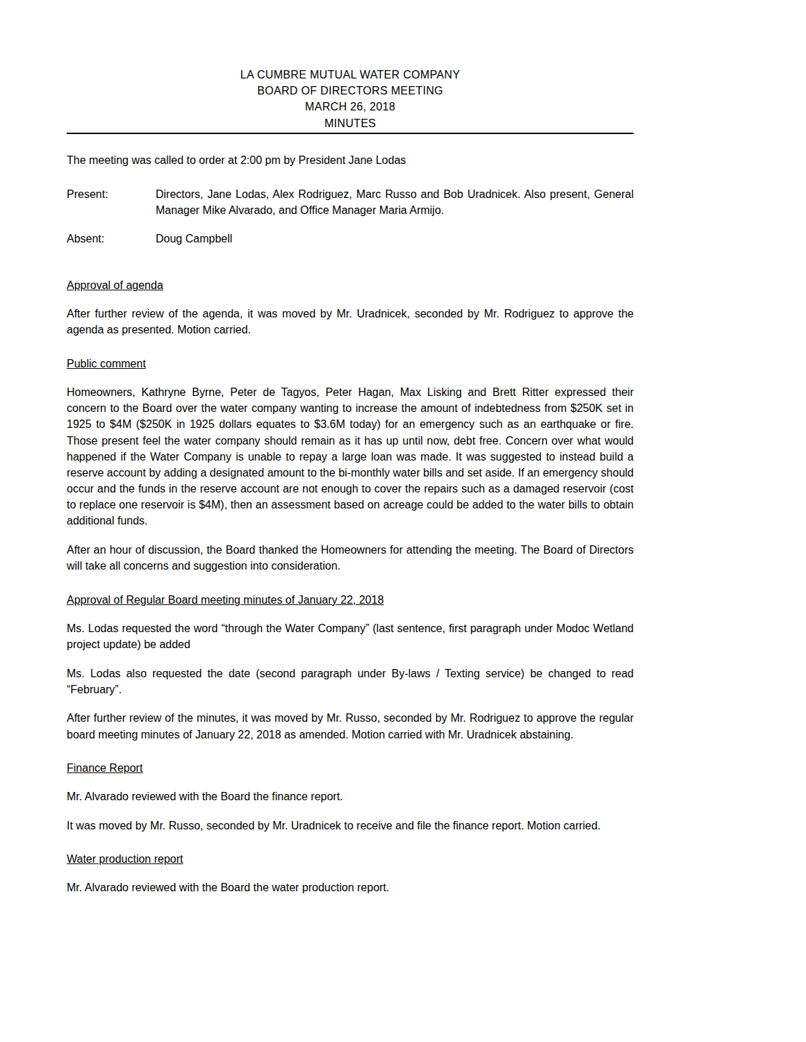LA CUMBRE MUTUAL WATER COMPANY
BOARD OF DIRECTORS MEETING
MARCH 26, 2018
MINUTES
The meeting was called to order at 2:00 pm by President Jane Lodas
| Present: | Directors, Jane Lodas, Alex Rodriguez, Marc Russo and Bob Uradnicek. Also present, General Manager Mike Alvarado, and Office Manager Maria Armijo. |
| Absent: | Doug Campbell |
Approval of agenda
After further review of the agenda, it was moved by Mr. Uradnicek, seconded by Mr. Rodriguez to approve the agenda as presented. Motion carried.
Public comment
Homeowners, Kathryne Byrne, Peter de Tagyos, Peter Hagan, Max Lisking and Brett Ritter expressed their concern to the Board over the water company wanting to increase the amount of indebtedness from $250K set in 1925 to $4M ($250K in 1925 dollars equates to $3.6M today) for an emergency such as an earthquake or fire. Those present feel the water company should remain as it has up until now, debt free. Concern over what would happened if the Water Company is unable to repay a large loan was made. It was suggested to instead build a reserve account by adding a designated amount to the bi-monthly water bills and set aside. If an emergency should occur and the funds in the reserve account are not enough to cover the repairs such as a damaged reservoir (cost to replace one reservoir is $4M), then an assessment based on acreage could be added to the water bills to obtain additional funds.
After an hour of discussion, the Board thanked the Homeowners for attending the meeting. The Board of Directors will take all concerns and suggestion into consideration.
Approval of Regular Board meeting minutes of January 22, 2018
Ms. Lodas requested the word “through the Water Company” (last sentence, first paragraph under Modoc Wetland project update) be added
Ms. Lodas also requested the date (second paragraph under By-laws / Texting service) be changed to read “February”.
After further review of the minutes, it was moved by Mr. Russo, seconded by Mr. Rodriguez to approve the regular board meeting minutes of January 22, 2018 as amended. Motion carried with Mr. Uradnicek abstaining.
Finance Report
Mr. Alvarado reviewed with the Board the finance report.
It was moved by Mr. Russo, seconded by Mr. Uradnicek to receive and file the finance report. Motion carried.
Water production report
Mr. Alvarado reviewed with the Board the water production report.